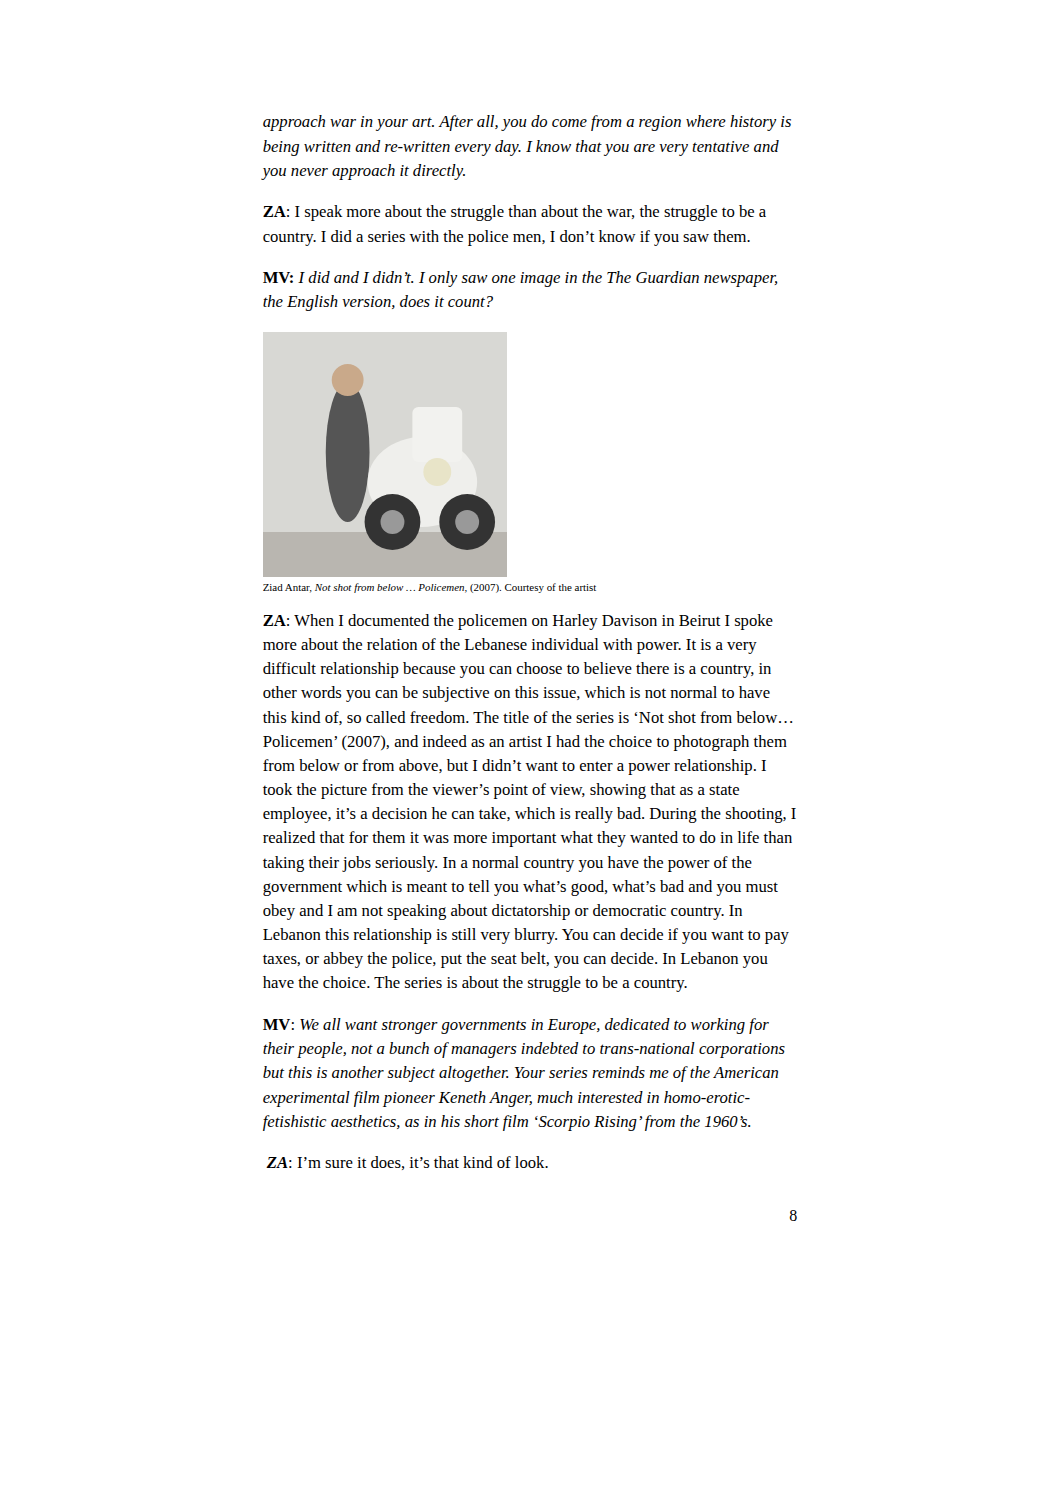approach war in your art. After all, you do come from a region where history is being written and re-written every day. I know that you are very tentative and you never approach it directly.
ZA: I speak more about the struggle than about the war, the struggle to be a country. I did a series with the police men, I don’t know if you saw them.
MV: I did and I didn’t. I only saw one image in the The Guardian newspaper, the English version, does it count?
Ziad Antar, Not shot from below … Policemen, (2007). Courtesy of the artist
ZA: When I documented the policemen on Harley Davison in Beirut I spoke more about the relation of the Lebanese individual with power. It is a very difficult relationship because you can choose to believe there is a country, in other words you can be subjective on this issue, which is not normal to have this kind of, so called freedom. The title of the series is ‘Not shot from below…Policemen’ (2007), and indeed as an artist I had the choice to photograph them from below or from above, but I didn’t want to enter a power relationship. I took the picture from the viewer’s point of view, showing that as a state employee, it’s a decision he can take, which is really bad. During the shooting, I realized that for them it was more important what they wanted to do in life than taking their jobs seriously. In a normal country you have the power of the government which is meant to tell you what’s good, what’s bad and you must obey and I am not speaking about dictatorship or democratic country. In Lebanon this relationship is still very blurry. You can decide if you want to pay taxes, or abbey the police, put the seat belt, you can decide. In Lebanon you have the choice. The series is about the struggle to be a country.
MV: We all want stronger governments in Europe, dedicated to working for their people, not a bunch of managers indebted to trans-national corporations but this is another subject altogether. Your series reminds me of the American experimental film pioneer Keneth Anger, much interested in homo-erotic-fetishistic aesthetics, as in his short film ‘Scorpio Rising’ from the 1960’s.
ZA: I’m sure it does, it’s that kind of look.
8